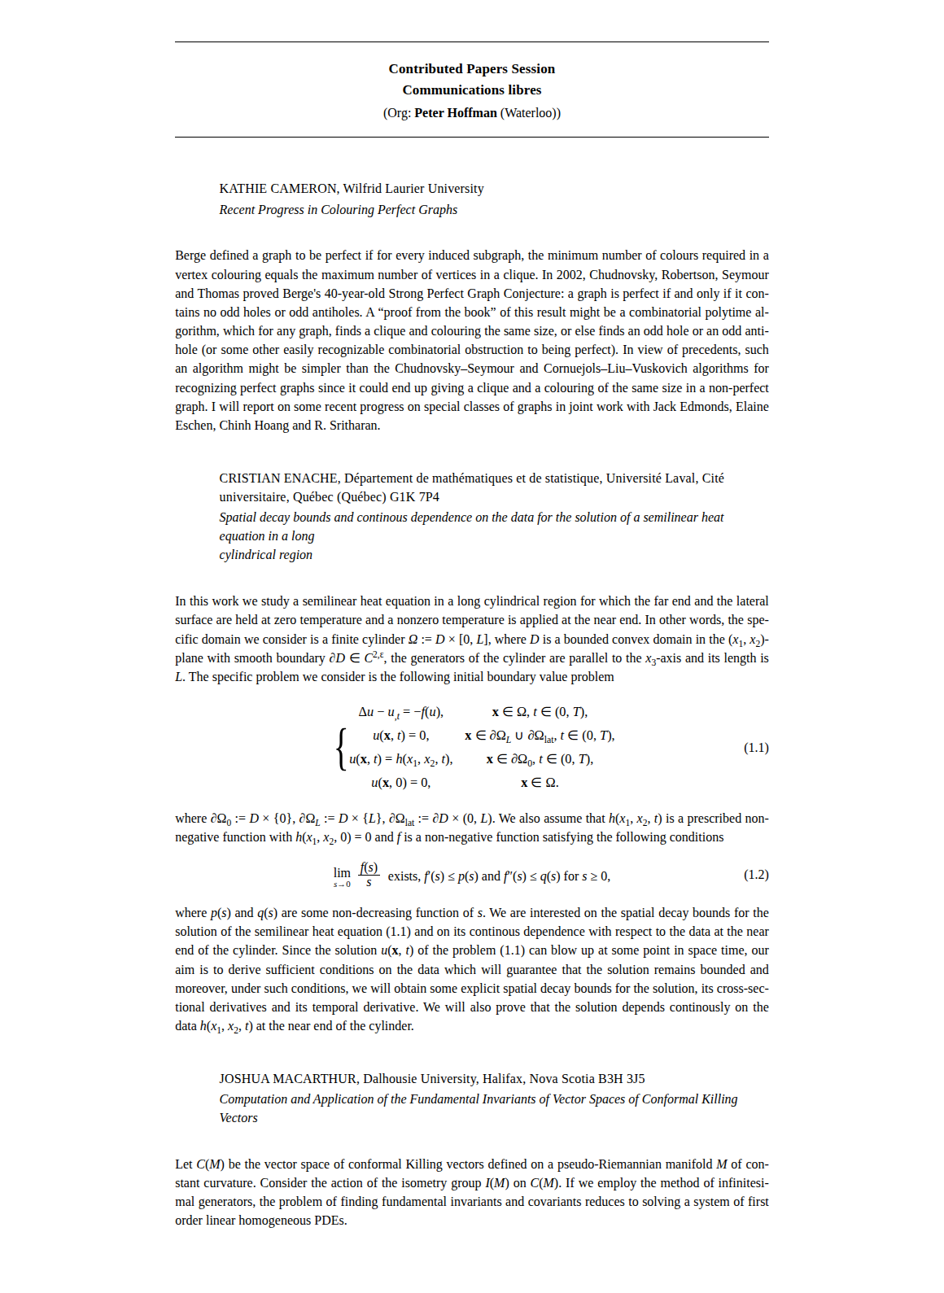Contributed Papers Session
Communications libres
(Org: Peter Hoffman (Waterloo))
KATHIE CAMERON, Wilfrid Laurier University
Recent Progress in Colouring Perfect Graphs
Berge defined a graph to be perfect if for every induced subgraph, the minimum number of colours required in a vertex colouring equals the maximum number of vertices in a clique. In 2002, Chudnovsky, Robertson, Seymour and Thomas proved Berge's 40-year-old Strong Perfect Graph Conjecture: a graph is perfect if and only if it contains no odd holes or odd antiholes. A “proof from the book” of this result might be a combinatorial polytime algorithm, which for any graph, finds a clique and colouring the same size, or else finds an odd hole or an odd antihole (or some other easily recognizable combinatorial obstruction to being perfect). In view of precedents, such an algorithm might be simpler than the Chudnovsky–Seymour and Cornuejols–Liu–Vuskovich algorithms for recognizing perfect graphs since it could end up giving a clique and a colouring of the same size in a non-perfect graph. I will report on some recent progress on special classes of graphs in joint work with Jack Edmonds, Elaine Eschen, Chinh Hoang and R. Sritharan.
CRISTIAN ENACHE, Département de mathématiques et de statistique, Université Laval, Cité universitaire, Québec (Québec) G1K 7P4
Spatial decay bounds and continous dependence on the data for the solution of a semilinear heat equation in a longcylindrical region
In this work we study a semilinear heat equation in a long cylindrical region for which the far end and the lateral surface are held at zero temperature and a nonzero temperature is applied at the near end. In other words, the specific domain we consider is a finite cylinder Ω := D × [0, L], where D is a bounded convex domain in the (x1, x2)-plane with smooth boundary ∂D ∈ C2,ε, the generators of the cylinder are parallel to the x3-axis and its length is L. The specific problem we consider is the following initial boundary value problem
{
| Δ u − u , t = − f ( u ), | x ∈ Ω, t ∈ (0, T ), |
| u ( x , t ) = 0, | x ∈ ∂Ω L ∪ ∂Ω lat , t ∈ (0, T ), |
| u ( x , t ) = h ( x 1 , x 2 , t ), | x ∈ ∂Ω 0 , t ∈ (0, T ), |
| u ( x , 0) = 0, | x ∈ Ω. |
(1.1)
where ∂Ω0 := D × {0}, ∂ΩL := D × {L}, ∂Ωlat := ∂D × (0, L). We also assume that h(x1, x2, t) is a prescribed non-negative function with h(x1, x2, 0) = 0 and f is a non-negative function satisfying the following conditions
lim s→0 f(s) s exists, f′(s) ≤ p(s) and f″(s) ≤ q(s) for s ≥ 0,
(1.2)
where p(s) and q(s) are some non-decreasing function of s. We are interested on the spatial decay bounds for the solution of the semilinear heat equation (1.1) and on its continous dependence with respect to the data at the near end of the cylinder. Since the solution u(x, t) of the problem (1.1) can blow up at some point in space time, our aim is to derive sufficient conditions on the data which will guarantee that the solution remains bounded and moreover, under such conditions, we will obtain some explicit spatial decay bounds for the solution, its cross-sectional derivatives and its temporal derivative. We will also prove that the solution depends continously on the data h(x1, x2, t) at the near end of the cylinder.
JOSHUA MACARTHUR, Dalhousie University, Halifax, Nova Scotia B3H 3J5
Computation and Application of the Fundamental Invariants of Vector Spaces of Conformal Killing Vectors
Let C(M) be the vector space of conformal Killing vectors defined on a pseudo-Riemannian manifold M of constant curvature. Consider the action of the isometry group I(M) on C(M). If we employ the method of infinitesimal generators, the problem of finding fundamental invariants and covariants reduces to solving a system of first order linear homogeneous PDEs.